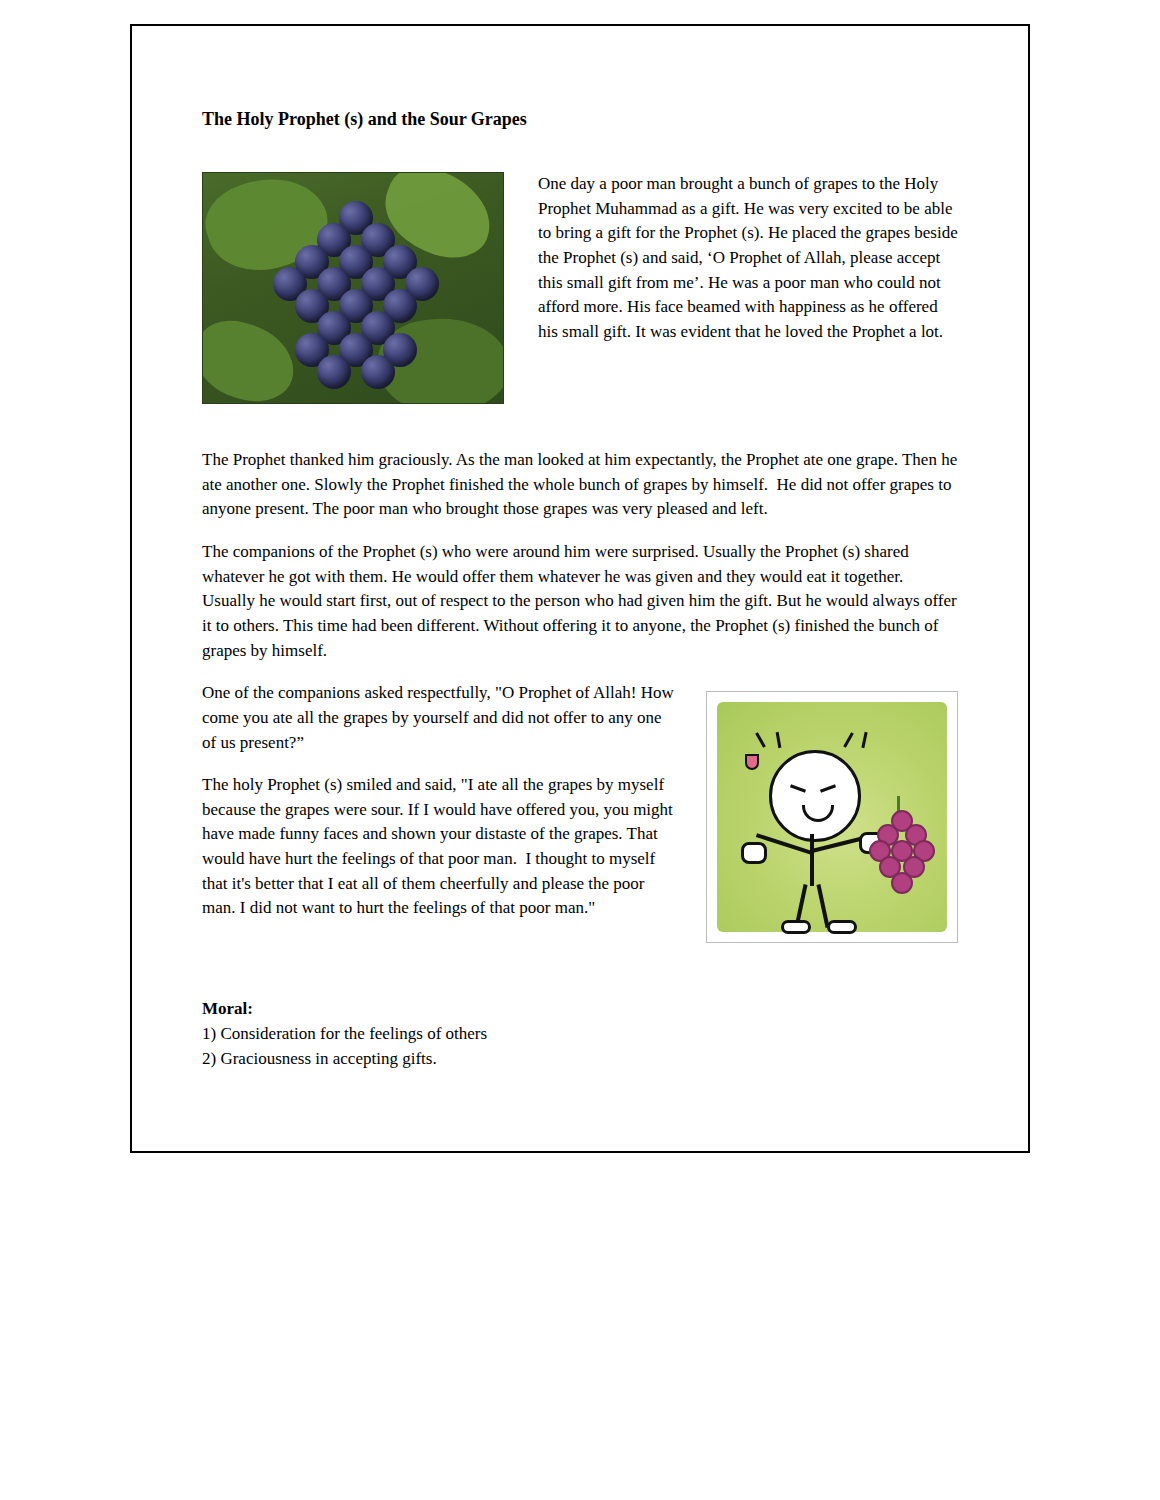The Holy Prophet (s) and the Sour Grapes
One day a poor man brought a bunch of grapes to the Holy Prophet Muhammad as a gift. He was very excited to be able to bring a gift for the Prophet (s). He placed the grapes beside the Prophet (s) and said, ‘O Prophet of Allah, please accept this small gift from me’. He was a poor man who could not afford more. His face beamed with happiness as he offered his small gift. It was evident that he loved the Prophet a lot.
The Prophet thanked him graciously. As the man looked at him expectantly, the Prophet ate one grape. Then he ate another one. Slowly the Prophet finished the whole bunch of grapes by himself. He did not offer grapes to anyone present. The poor man who brought those grapes was very pleased and left.
The companions of the Prophet (s) who were around him were surprised. Usually the Prophet (s) shared whatever he got with them. He would offer them whatever he was given and they would eat it together. Usually he would start first, out of respect to the person who had given him the gift. But he would always offer it to others. This time had been different. Without offering it to anyone, the Prophet (s) finished the bunch of grapes by himself.
One of the companions asked respectfully, "O Prophet of Allah! How come you ate all the grapes by yourself and did not offer to any one of us present?”
The holy Prophet (s) smiled and said, "I ate all the grapes by myself because the grapes were sour. If I would have offered you, you might have made funny faces and shown your distaste of the grapes. That would have hurt the feelings of that poor man. I thought to myself that it's better that I eat all of them cheerfully and please the poor man. I did not want to hurt the feelings of that poor man."
Moral:
1) Consideration for the feelings of others
2) Graciousness in accepting gifts.